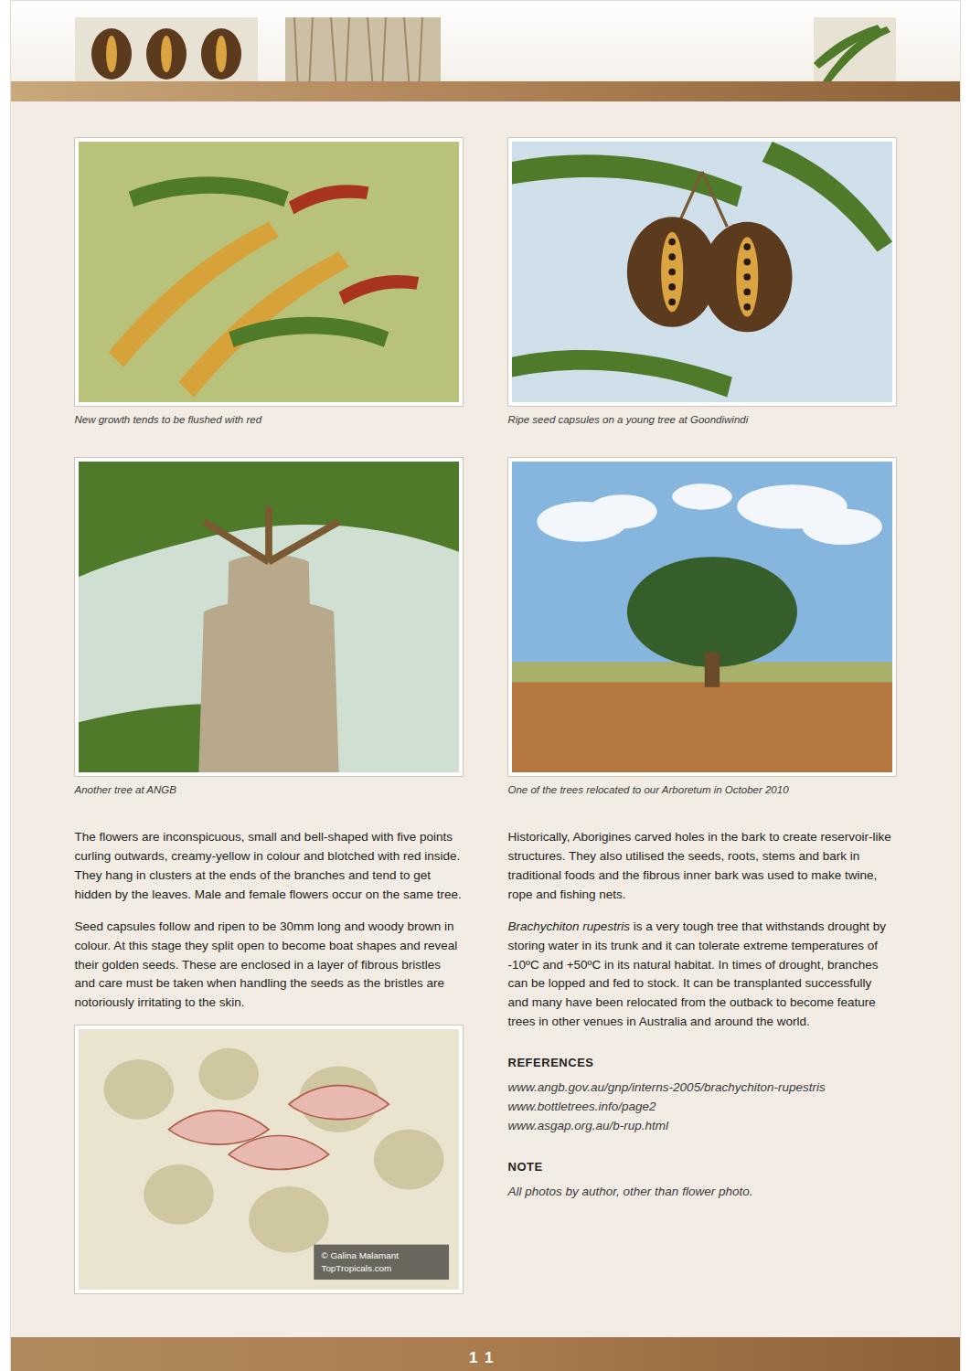New growth tends to be flushed with red
Ripe seed capsules on a young tree at Goondiwindi
Another tree at ANGB
One of the trees relocated to our Arboretum in October 2010
The flowers are inconspicuous, small and bell-shaped with five points curling outwards, creamy-yellow in colour and blotched with red inside. They hang in clusters at the ends of the branches and tend to get hidden by the leaves. Male and female flowers occur on the same tree.
Seed capsules follow and ripen to be 30mm long and woody brown in colour. At this stage they split open to become boat shapes and reveal their golden seeds. These are enclosed in a layer of fibrous bristles and care must be taken when handling the seeds as the bristles are notoriously irritating to the skin.
Historically, Aborigines carved holes in the bark to create reservoir-like structures. They also utilised the seeds, roots, stems and bark in traditional foods and the fibrous inner bark was used to make twine, rope and fishing nets.
Brachychiton rupestris is a very tough tree that withstands drought by storing water in its trunk and it can tolerate extreme temperatures of -10ºC and +50ºC in its natural habitat. In times of drought, branches can be lopped and fed to stock. It can be transplanted successfully and many have been relocated from the outback to become feature trees in other venues in Australia and around the world.
REFERENCES
www.angb.gov.au/gnp/interns-2005/brachychiton-rupestris
www.bottletrees.info/page2
www.asgap.org.au/b-rup.html
NOTE
All photos by author, other than flower photo.
11